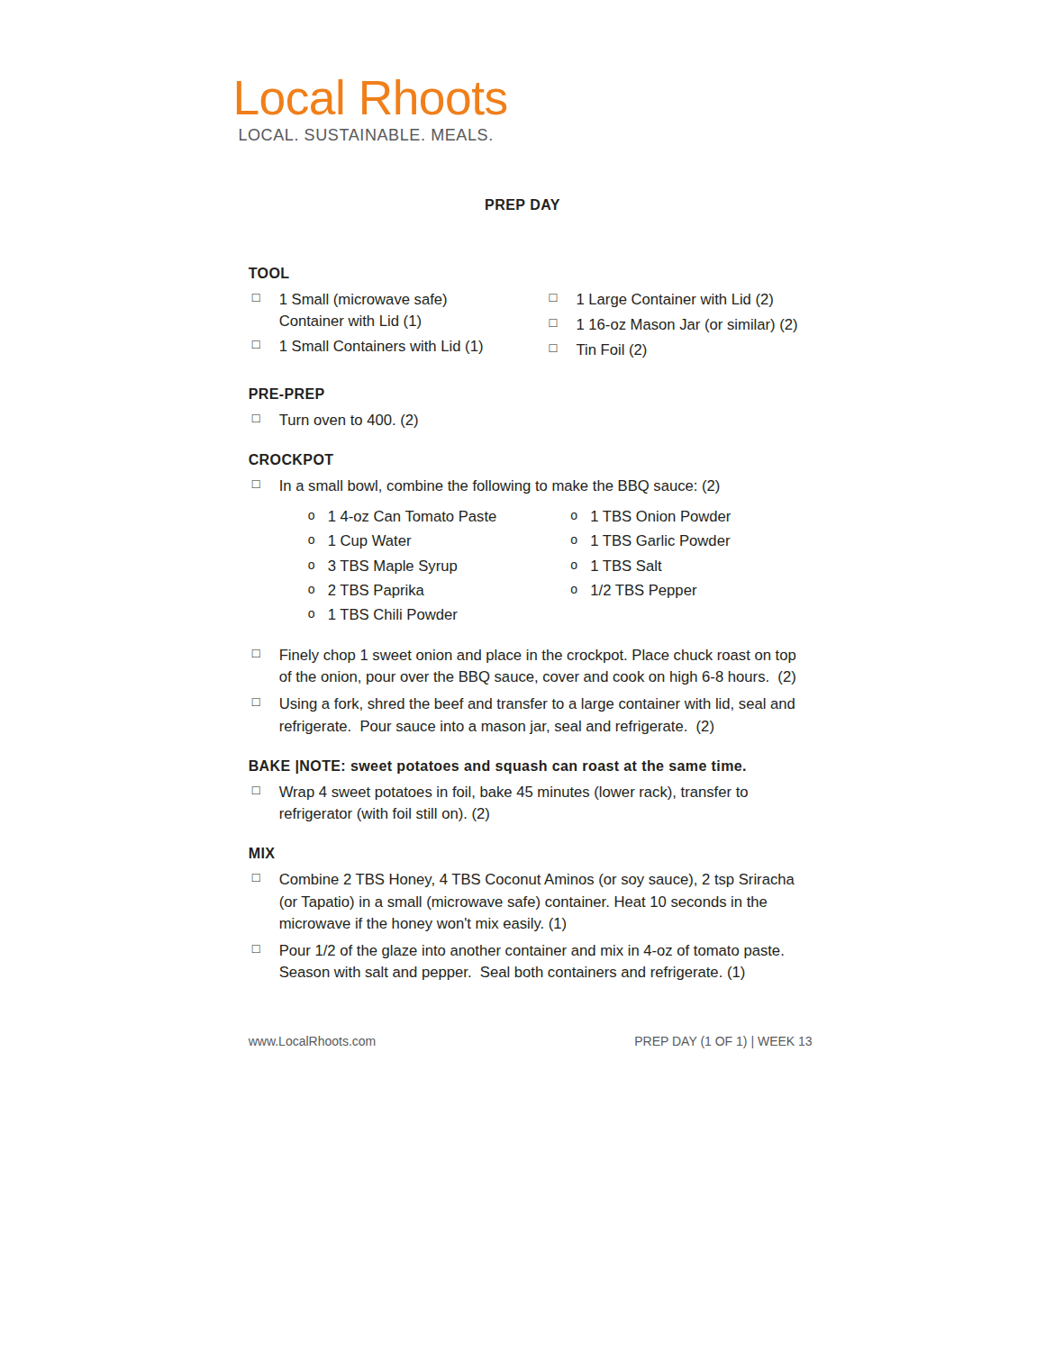Local Rhoots
LOCAL. SUSTAINABLE. MEALS.
PREP DAY
TOOL
1 Small (microwave safe) Container with Lid (1)
1 Small Containers with Lid (1)
1 Large Container with Lid (2)
1 16-oz Mason Jar (or similar) (2)
Tin Foil (2)
PRE-PREP
Turn oven to 400. (2)
CROCKPOT
In a small bowl, combine the following to make the BBQ sauce: (2)
1 4-oz Can Tomato Paste
1 Cup Water
3 TBS Maple Syrup
2 TBS Paprika
1 TBS Chili Powder
1 TBS Onion Powder
1 TBS Garlic Powder
1 TBS Salt
1/2 TBS Pepper
Finely chop 1 sweet onion and place in the crockpot. Place chuck roast on top of the onion, pour over the BBQ sauce, cover and cook on high 6-8 hours. (2)
Using a fork, shred the beef and transfer to a large container with lid, seal and refrigerate. Pour sauce into a mason jar, seal and refrigerate. (2)
BAKE |NOTE: sweet potatoes and squash can roast at the same time.
Wrap 4 sweet potatoes in foil, bake 45 minutes (lower rack), transfer to refrigerator (with foil still on). (2)
MIX
Combine 2 TBS Honey, 4 TBS Coconut Aminos (or soy sauce), 2 tsp Sriracha (or Tapatio) in a small (microwave safe) container. Heat 10 seconds in the microwave if the honey won't mix easily. (1)
Pour 1/2 of the glaze into another container and mix in 4-oz of tomato paste. Season with salt and pepper. Seal both containers and refrigerate. (1)
www.LocalRhoots.com
PREP DAY (1 OF 1) | WEEK 13